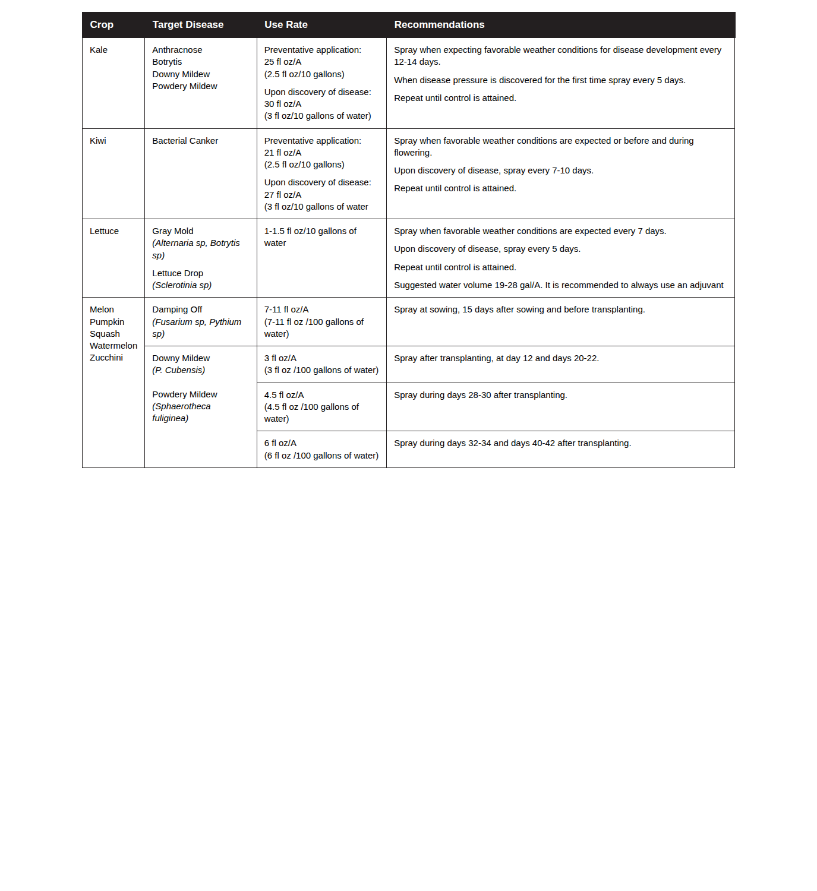| Crop | Target Disease | Use Rate | Recommendations |
| --- | --- | --- | --- |
| Kale | Anthracnose Botrytis Downy Mildew Powdery Mildew | Preventative application: 25 fl oz/A (2.5 fl oz/10 gallons) Upon discovery of disease: 30 fl oz/A (3 fl oz/10 gallons of water) | Spray when expecting favorable weather conditions for disease development every 12-14 days. When disease pressure is discovered for the first time spray every 5 days. Repeat until control is attained. |
| Kiwi | Bacterial Canker | Preventative application: 21 fl oz/A (2.5 fl oz/10 gallons) Upon discovery of disease: 27 fl oz/A (3 fl oz/10 gallons of water | Spray when favorable weather conditions are expected or before and during flowering. Upon discovery of disease, spray every 7-10 days. Repeat until control is attained. |
| Lettuce | Gray Mold (Alternaria sp, Botrytis sp) Lettuce Drop (Sclerotinia sp) | 1-1.5 fl oz/10 gallons of water | Spray when favorable weather conditions are expected every 7 days. Upon discovery of disease, spray every 5 days. Repeat until control is attained. Suggested water volume 19-28 gal/A. It is recommended to always use an adjuvant |
| Melon Pumpkin Squash Watermelon Zucchini | Damping Off (Fusarium sp, Pythium sp) | 7-11 fl oz/A (7-11 fl oz /100 gallons of water) | Spray at sowing, 15 days after sowing and before transplanting. |
| Downy Mildew (P. Cubensis) Powdery Mildew (Sphaerotheca fuliginea) | 3 fl oz/A (3 fl oz /100 gallons of water) | Spray after transplanting, at day 12 and days 20-22. |
| 4.5 fl oz/A (4.5 fl oz /100 gallons of water) | Spray during days 28-30 after transplanting. |
| 6 fl oz/A (6 fl oz /100 gallons of water) | Spray during days 32-34 and days 40-42 after transplanting. |